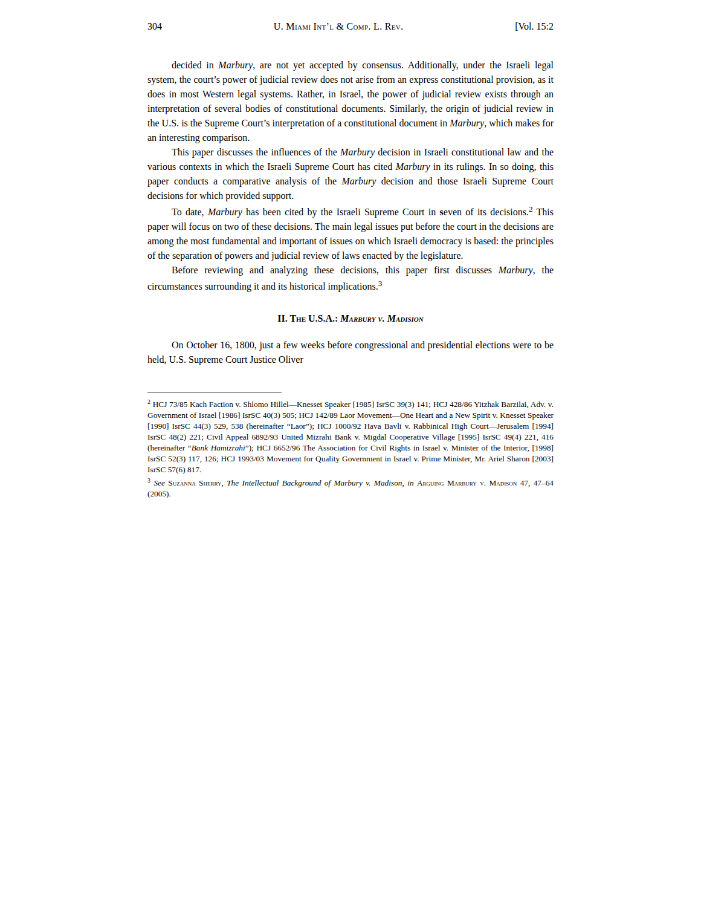304 U. Miami Int’l & Comp. L. Rev. [Vol. 15:2
decided in Marbury, are not yet accepted by consensus. Additionally, under the Israeli legal system, the court’s power of judicial review does not arise from an express constitutional provision, as it does in most Western legal systems. Rather, in Israel, the power of judicial review exists through an interpretation of several bodies of constitutional documents. Similarly, the origin of judicial review in the U.S. is the Supreme Court’s interpretation of a constitutional document in Marbury, which makes for an interesting comparison.
This paper discusses the influences of the Marbury decision in Israeli constitutional law and the various contexts in which the Israeli Supreme Court has cited Marbury in its rulings. In so doing, this paper conducts a comparative analysis of the Marbury decision and those Israeli Supreme Court decisions for which provided support.
To date, Marbury has been cited by the Israeli Supreme Court in seven of its decisions.2 This paper will focus on two of these decisions. The main legal issues put before the court in the decisions are among the most fundamental and important of issues on which Israeli democracy is based: the principles of the separation of powers and judicial review of laws enacted by the legislature.
Before reviewing and analyzing these decisions, this paper first discusses Marbury, the circumstances surrounding it and its historical implications.3
II. The U.S.A.: Marbury v. Madision
On October 16, 1800, just a few weeks before congressional and presidential elections were to be held, U.S. Supreme Court Justice Oliver
2 HCJ 73/85 Kach Faction v. Shlomo Hillel—Knesset Speaker [1985] IsrSC 39(3) 141; HCJ 428/86 Yitzhak Barzilai, Adv. v. Government of Israel [1986] IsrSC 40(3) 505; HCJ 142/89 Laor Movement—One Heart and a New Spirit v. Knesset Speaker [1990] IsrSC 44(3) 529, 538 (hereinafter “Laor”); HCJ 1000/92 Hava Bavli v. Rabbinical High Court—Jerusalem [1994] IsrSC 48(2) 221; Civil Appeal 6892/93 United Mizrahi Bank v. Migdal Cooperative Village [1995] IsrSC 49(4) 221, 416 (hereinafter “Bank Hamizrahi”); HCJ 6652/96 The Association for Civil Rights in Israel v. Minister of the Interior, [1998] IsrSC 52(3) 117, 126; HCJ 1993/03 Movement for Quality Government in Israel v. Prime Minister, Mr. Ariel Sharon [2003] IsrSC 57(6) 817.
3 See Suzanna Sherry, The Intellectual Background of Marbury v. Madison, in Arguing Marbury v. Madison 47, 47–64 (2005).